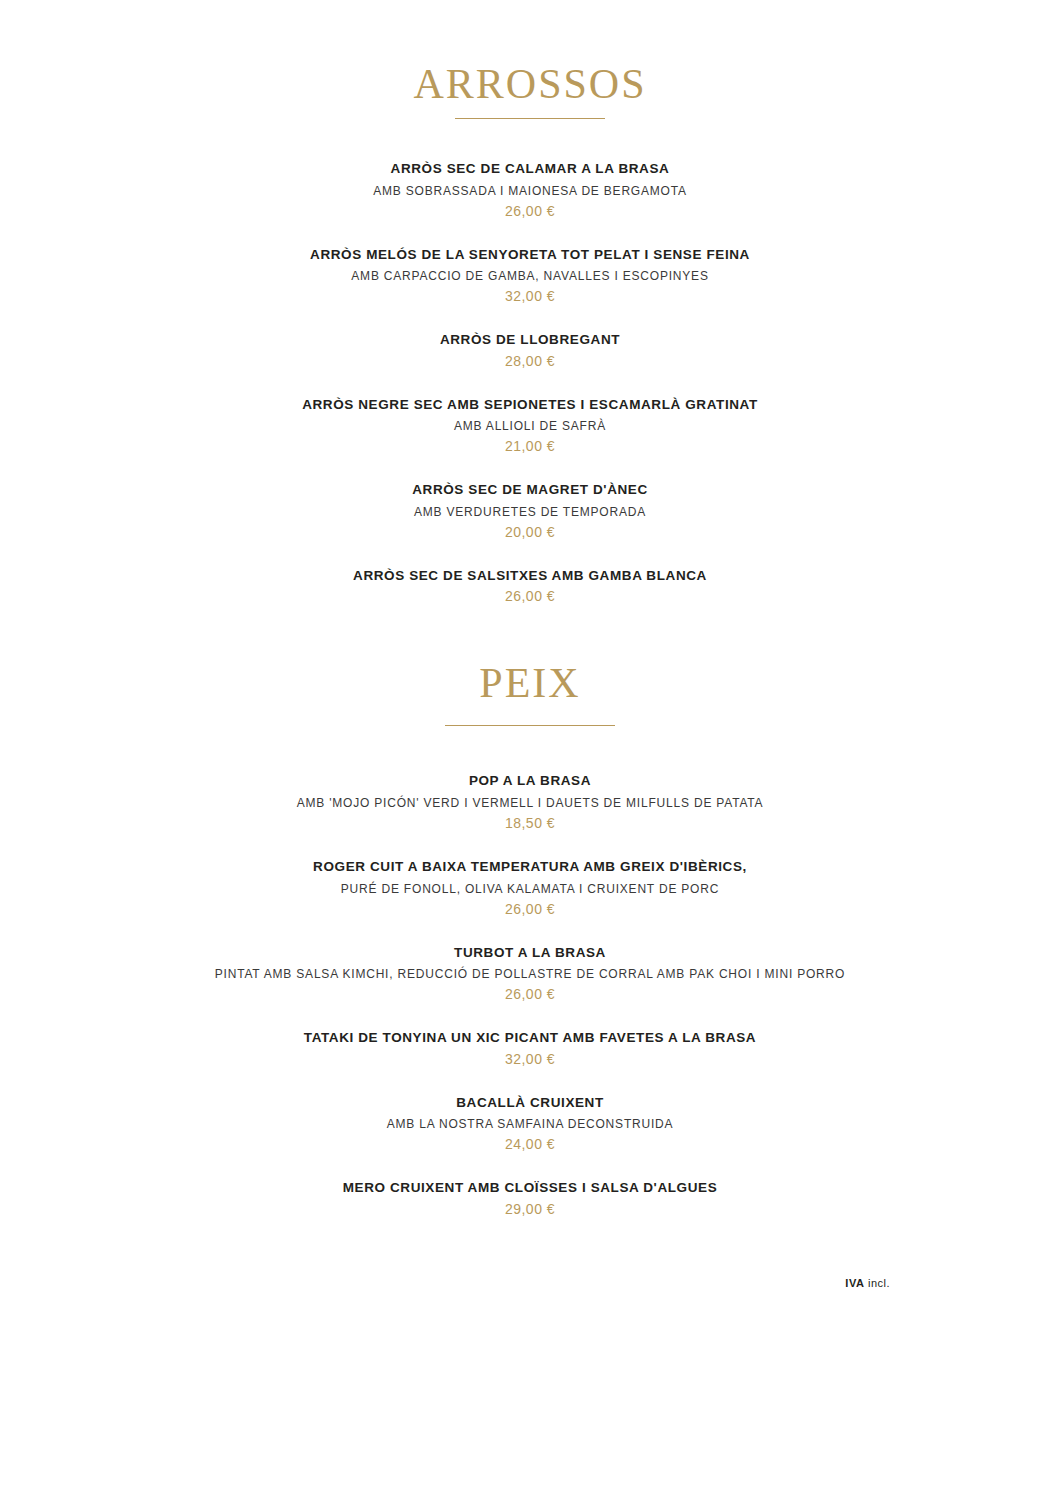ARROSSOS
Arròs sec de calamar a la brasa
amb sobrassada i maionesa de bergamota
26,00 €
Arròs melós de la senyoreta tot pelat i sense feina
amb carpaccio de gamba, navalles i escopinyes
32,00 €
Arròs de Llobregant
28,00 €
Arròs negre sec amb sepionetes i escamarlà gratinat
amb allioli de safrà
21,00 €
Arròs sec de magret d'ànec
amb verduretes de temporada
20,00 €
Arròs sec de salsitxes amb gamba blanca
26,00 €
PEIX
Pop a la brasa
amb 'mojo picón' verd i vermell i dauets de milfulls de patata
18,50 €
Roger cuit a baixa temperatura amb greix d'ibèrics,
puré de fonoll, oliva kalamata i cruixent de porc
26,00 €
Turbot a la brasa
pintat amb salsa kimchi, reducció de pollastre de corral amb pak choi i mini porro
26,00 €
Tataki de tonyina un xic picant amb favetes a la brasa
32,00 €
Bacallà cruixent
amb la nostra samfaina deconstruida
24,00 €
Mero cruixent amb cloïsses i salsa d'algues
29,00 €
IVA incl.